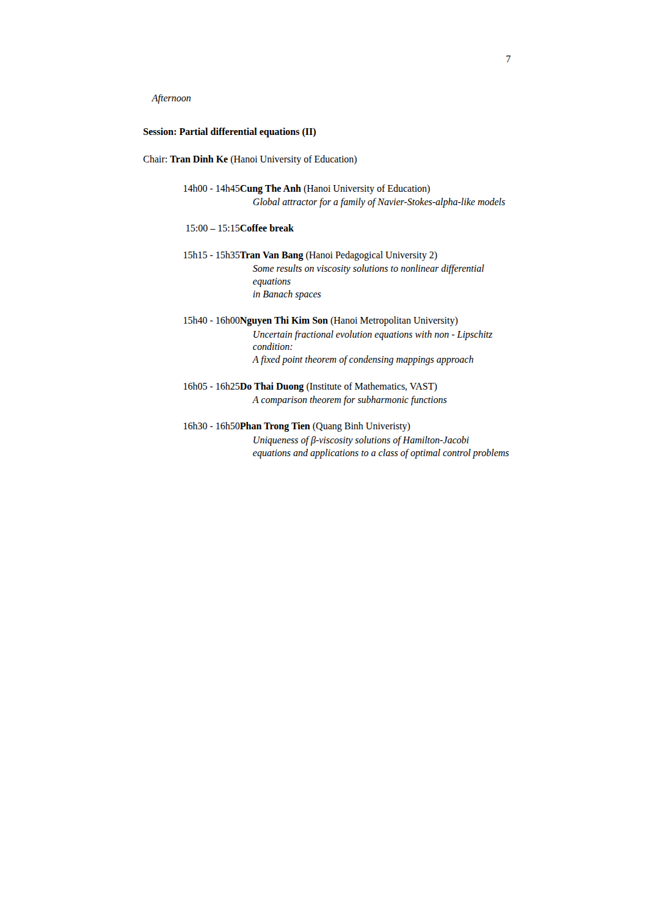7
Afternoon
Session: Partial differential equations (II)
Chair: Tran Dinh Ke (Hanoi University of Education)
| 14h00 - 14h45 | Cung The Anh (Hanoi University of Education) Global attractor for a family of Navier-Stokes-alpha-like models |
| 15:00 – 15:15 | Coffee break |
| 15h15 - 15h35 | Tran Van Bang (Hanoi Pedagogical University 2) Some results on viscosity solutions to nonlinear differential equations in Banach spaces |
| 15h40 - 16h00 | Nguyen Thi Kim Son (Hanoi Metropolitan University) Uncertain fractional evolution equations with non - Lipschitz condition: A fixed point theorem of condensing mappings approach |
| 16h05 - 16h25 | Do Thai Duong (Institute of Mathematics, VAST) A comparison theorem for subharmonic functions |
| 16h30 - 16h50 | Phan Trong Tien (Quang Binh Univeristy) Uniqueness of β-viscosity solutions of Hamilton-Jacobi equations and applications to a class of optimal control problems |